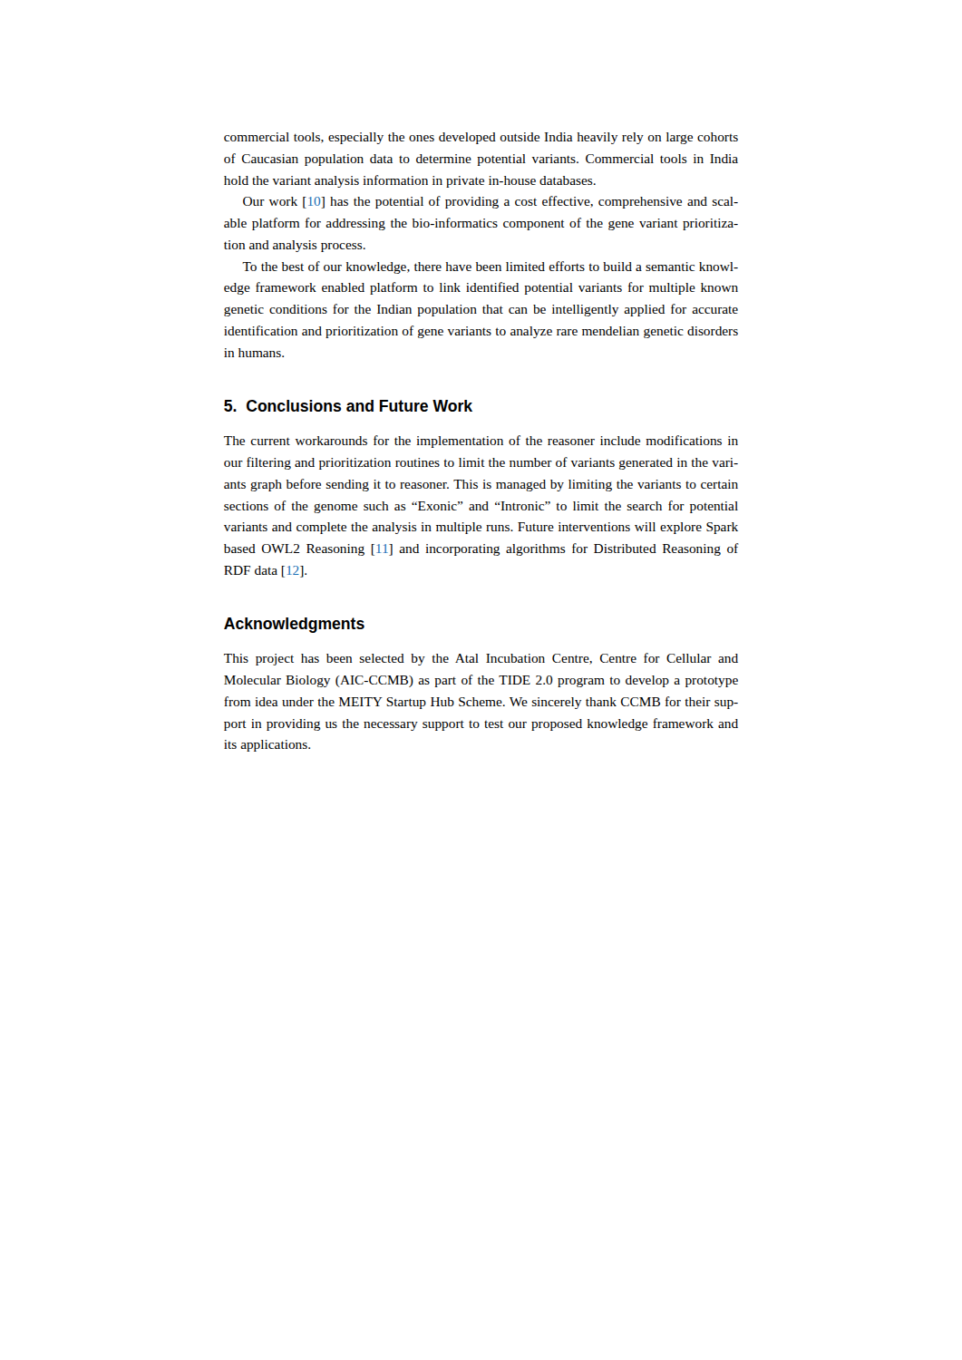commercial tools, especially the ones developed outside India heavily rely on large cohorts of Caucasian population data to determine potential variants. Commercial tools in India hold the variant analysis information in private in-house databases.
Our work [10] has the potential of providing a cost effective, comprehensive and scalable platform for addressing the bio-informatics component of the gene variant prioritization and analysis process.
To the best of our knowledge, there have been limited efforts to build a semantic knowledge framework enabled platform to link identified potential variants for multiple known genetic conditions for the Indian population that can be intelligently applied for accurate identification and prioritization of gene variants to analyze rare mendelian genetic disorders in humans.
5. Conclusions and Future Work
The current workarounds for the implementation of the reasoner include modifications in our filtering and prioritization routines to limit the number of variants generated in the variants graph before sending it to reasoner. This is managed by limiting the variants to certain sections of the genome such as “Exonic” and “Intronic” to limit the search for potential variants and complete the analysis in multiple runs. Future interventions will explore Spark based OWL2 Reasoning [11] and incorporating algorithms for Distributed Reasoning of RDF data [12].
Acknowledgments
This project has been selected by the Atal Incubation Centre, Centre for Cellular and Molecular Biology (AIC-CCMB) as part of the TIDE 2.0 program to develop a prototype from idea under the MEITY Startup Hub Scheme. We sincerely thank CCMB for their support in providing us the necessary support to test our proposed knowledge framework and its applications.